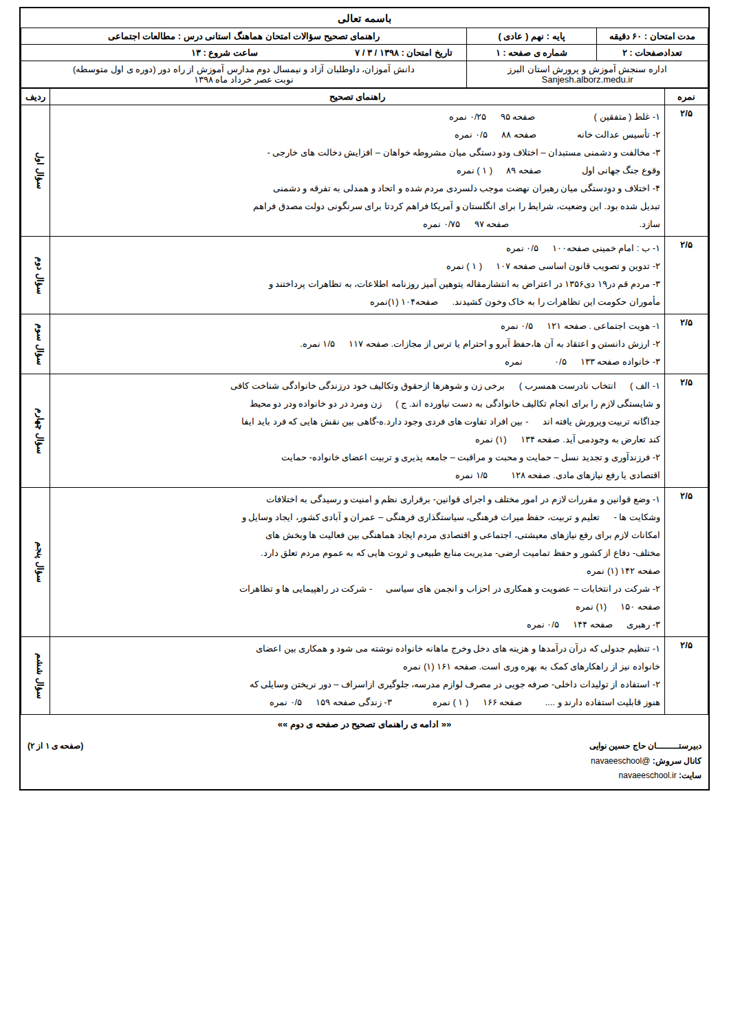باسمه تعالی
| مدت امتحان : ۶۰ دقیقه | پایه : نهم ( عادی ) | راهنمای تصحیح سؤالات امتحان هماهنگ استانی درس : مطالعات اجتماعی |
| تعدادصفحات : ۲ | شماره ی صفحه : ۱ | تاریخ امتحان : ۱۳۹۸ / ۳ / ۷ ساعت شروع : ۱۳ |
| اداره سنجش آموزش و پرورش استان البرز Sanjesh.alborz.medu.ir | دانش آموزان، داوطلبان آزاد و نیمسال دوم مدارس آموزش از راه دور (دوره ی اول متوسطه) نوبت عصر خرداد ماه ۱۳۹۸ |
| نمره | راهنمای تصحیح | ردیف |
| --- | --- | --- |
| ۲/۵ | ۱- غلط ( متفقین ) صفحه ۹۵ ۰/۲۵ نمره ۲- تأسیس عدالت خانه صفحه ۸۸ ۰/۵ نمره ۳- مخالفت و دشمنی مستبدان – اختلاف ودو دستگی میان مشروطه خواهان – افزایش دخالت های خارجی - وقوع جنگ جهانی اول صفحه ۸۹ ( ۱ ) نمره ۴- اختلاف و دودستگی میان رهبران نهضت موجب دلسردی مردم شده و اتحاد و همدلی به تفرقه و دشمنی تبدیل شده بود. این وضعیت، شرایط را برای انگلستان و آمریکا فراهم کردتا برای سرنگونی دولت مصدق فراهم سازد. صفحه ۹۷ ۰/۷۵ نمره | سؤال اول |
| ۲/۵ | ۱- ب : امام خمینی صفحه۱۰۰ ۰/۵ نمره ۲- تدوین و تصویب قانون اساسی صفحه ۱۰۷ ( ۱ ) نمره ۳- مردم قم در۱۹ دی۱۳۵۶ در اعتراض به انتشارمقاله یتوهین آمیز روزنامه اطلاعات، به تظاهرات پرداختند و مأموران حکومت این تظاهرات را به خاک وخون کشیدند. صفحه۱۰۴ (۱)نمره | سؤال دوم |
| ۲/۵ | ۱- هویت اجتماعی . صفحه ۱۲۱ ۰/۵ نمره ۲- ارزش دانستن و اعتقاد به آن ها،حفظ آبرو و احترام یا ترس از مجازات. صفحه ۱۱۷ ۱/۵ نمره. ۳- خانواده صفحه ۱۳۳ ۰/۵ نمره | سؤال سوم |
| ۲/۵ | ۱- الف ) انتخاب نادرست همسرب ) برخی زن و شوهرها ازحقوق وتکالیف خود درزندگی خانوادگی شناخت کافی و شایستگی لازم را برای انجام تکالیف خانوادگی به دست نیاورده اند. ج ) زن ومرد در دو خانواده ودر دو محیط جداگانه تربیت وپرورش یافته اند - بین افراد تفاوت های فردی وجود دارد.ه-گاهی بین نقش هایی که فرد باید ایفا کند تعارض به وجودمی آید. صفحه ۱۳۴ (۱) نمره ۲- فرزندآوری و تجدید نسل – حمایت و محبت و مراقبت – جامعه پذیری و تربیت اعضای خانواده- حمایت اقتصادی یا رفع نیازهای مادی. صفحه ۱۲۸ ۱/۵ نمره | سؤال چهارم |
| ۲/۵ | ۱- وضع قوانین و مقررات لازم در امور مختلف و اجرای قوانین- برقراری نظم و امنیت و رسیدگی به اختلافات وشکایت ها - تعلیم و تربیت، حفظ میراث فرهنگی، سیاستگذاری فرهنگی – عمران و آبادی کشور، ایجاد وسایل و امکانات لازم برای رفع نیازهای معیشتی، اجتماعی و اقتصادی مردم ایجاد هماهنگی بین فعالیت ها وبخش های مختلف- دفاع از کشور و حفظ تمامیت ارضی- مدیریت منابع طبیعی و ثروت هایی که به عموم مردم تعلق دارد. صفحه ۱۴۲ (۱) نمره ۲- شرکت در انتخابات – عضویت و همکاری در احزاب و انجمن های سیاسی - شرکت در راهپیمایی ها و تظاهرات صفحه ۱۵۰ (۱) نمره ۳- رهبری صفحه ۱۴۴ ۰/۵ نمره | سؤال پنجم |
| ۲/۵ | ۱- تنظیم جدولی که درآن درآمدها و هزینه های دخل وخرج ماهانه خانواده نوشته می شود و همکاری بین اعضای خانواده نیز از راهکارهای کمک به بهره وری است. صفحه ۱۶۱ (۱) نمره ۲- استفاده از تولیدات داخلی- صرفه جویی در مصرف لوازم مدرسه، جلوگیری ازاسراف – دور نریختن وسایلی که هنوز قابلیت استفاده دارند و .... صفحه ۱۶۶ ( ۱ ) نمره ۳- زندگی صفحه ۱۵۹ ۰/۵ نمره | سؤال ششم |
«« ادامه ی راهنمای تصحیح در صفحه ی دوم »»
دبیرستــــــــان حاج حسین نوایی
کانال سروش: @navaeeschool
سایت: navaeeschool.ir
(صفحه ی ۱ از ۲)